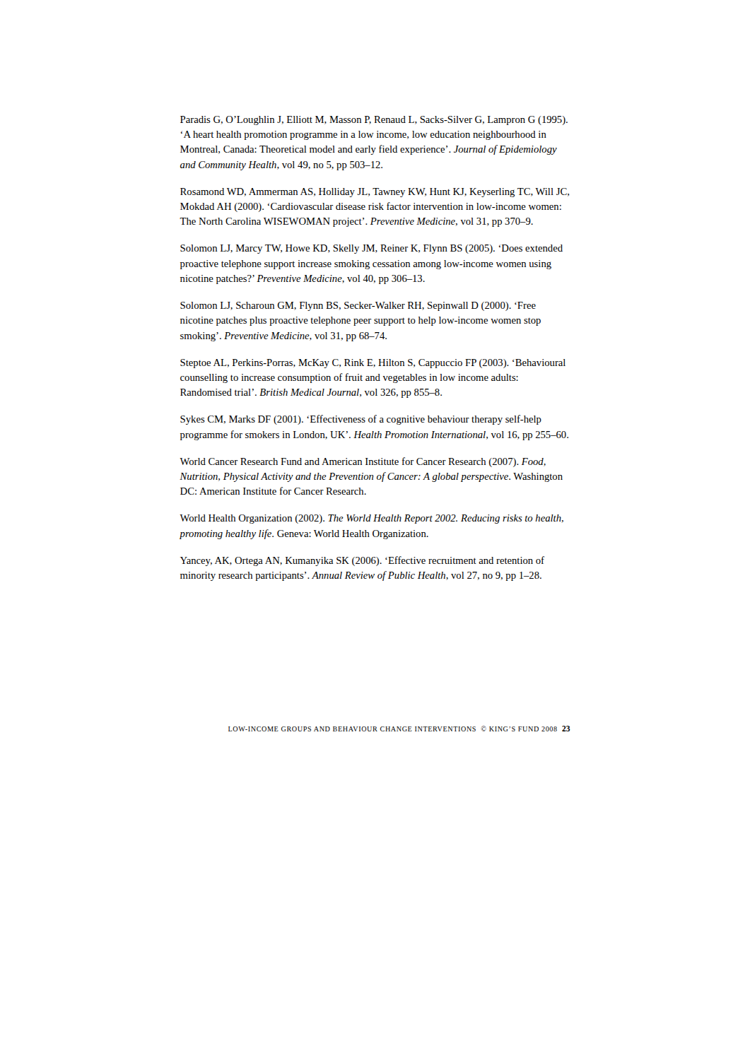Paradis G, O’Loughlin J, Elliott M, Masson P, Renaud L, Sacks-Silver G, Lampron G (1995). ‘A heart health promotion programme in a low income, low education neighbourhood in Montreal, Canada: Theoretical model and early field experience’. Journal of Epidemiology and Community Health, vol 49, no 5, pp 503–12.
Rosamond WD, Ammerman AS, Holliday JL, Tawney KW, Hunt KJ, Keyserling TC, Will JC, Mokdad AH (2000). ‘Cardiovascular disease risk factor intervention in low-income women: The North Carolina WISEWOMAN project’. Preventive Medicine, vol 31, pp 370–9.
Solomon LJ, Marcy TW, Howe KD, Skelly JM, Reiner K, Flynn BS (2005). ‘Does extended proactive telephone support increase smoking cessation among low-income women using nicotine patches?’ Preventive Medicine, vol 40, pp 306–13.
Solomon LJ, Scharoun GM, Flynn BS, Secker-Walker RH, Sepinwall D (2000). ‘Free nicotine patches plus proactive telephone peer support to help low-income women stop smoking’. Preventive Medicine, vol 31, pp 68–74.
Steptoe AL, Perkins-Porras, McKay C, Rink E, Hilton S, Cappuccio FP (2003). ‘Behavioural counselling to increase consumption of fruit and vegetables in low income adults: Randomised trial’. British Medical Journal, vol 326, pp 855–8.
Sykes CM, Marks DF (2001). ‘Effectiveness of a cognitive behaviour therapy self-help programme for smokers in London, UK’. Health Promotion International, vol 16, pp 255–60.
World Cancer Research Fund and American Institute for Cancer Research (2007). Food, Nutrition, Physical Activity and the Prevention of Cancer: A global perspective. Washington DC: American Institute for Cancer Research.
World Health Organization (2002). The World Health Report 2002. Reducing risks to health, promoting healthy life. Geneva: World Health Organization.
Yancey, AK, Ortega AN, Kumanyika SK (2006). ‘Effective recruitment and retention of minority research participants’. Annual Review of Public Health, vol 27, no 9, pp 1–28.
LOW-INCOME GROUPS AND BEHAVIOUR CHANGE INTERVENTIONS © KING’S FUND 2008 23